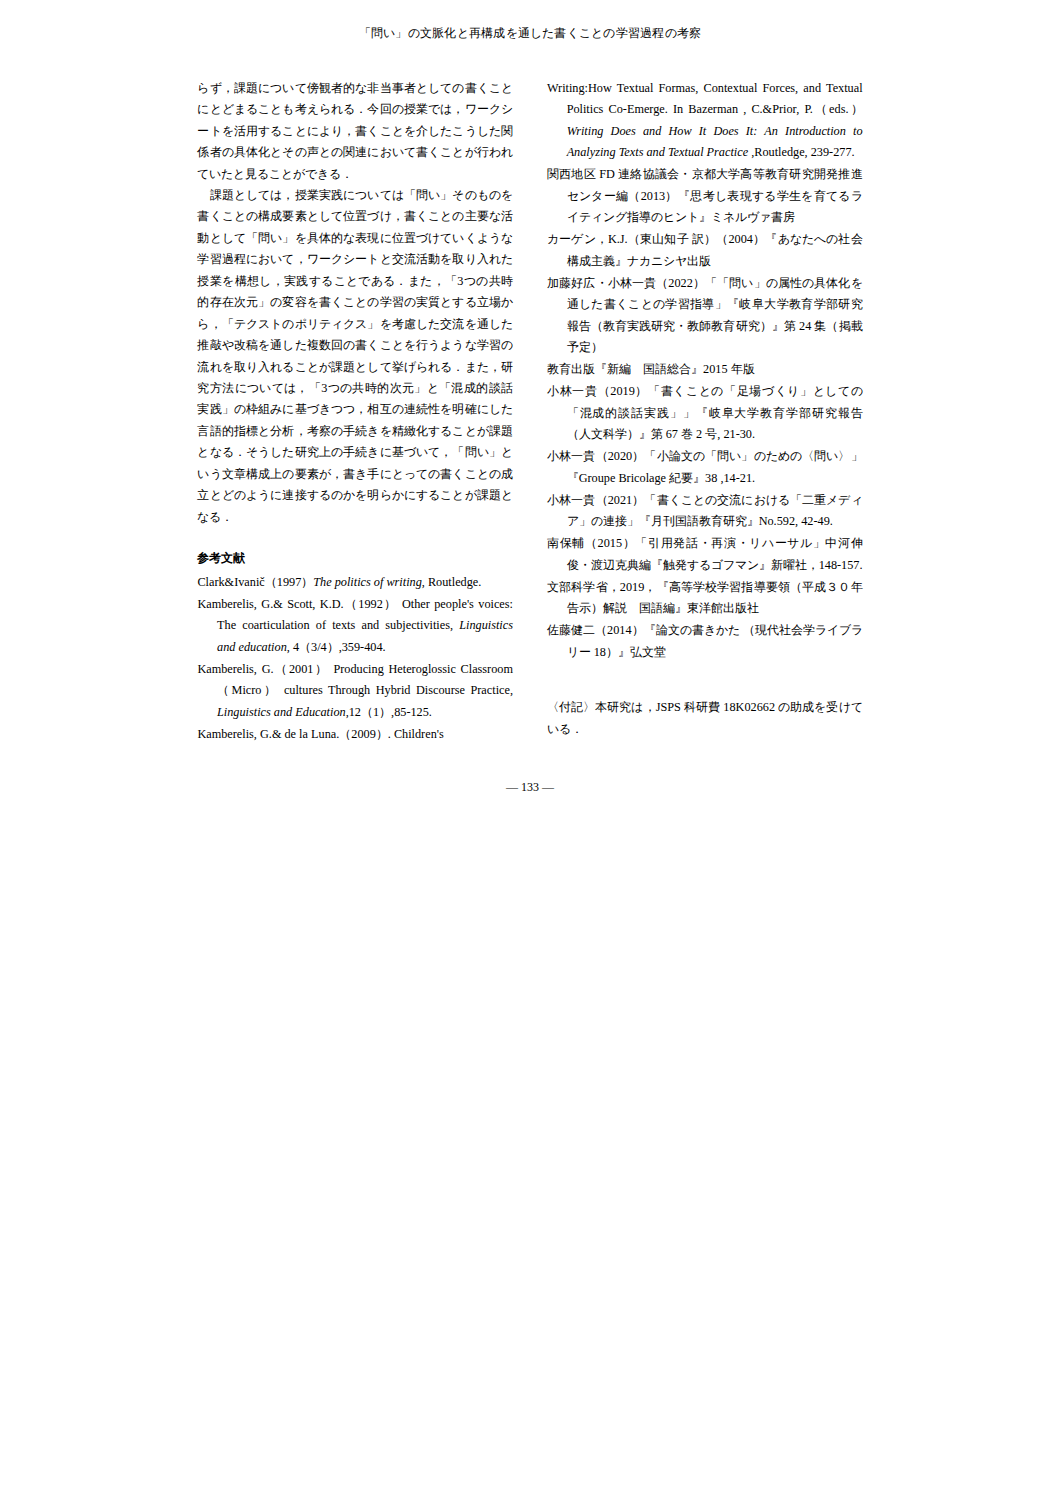「問い」の文脈化と再構成を通した書くことの学習過程の考察
らず，課題について傍観者的な非当事者としての書くことにとどまることも考えられる．今回の授業では，ワークシートを活用することにより，書くことを介したこうした関係者の具体化とその声との関連において書くことが行われていたと見ることができる．
課題としては，授業実践については「問い」そのものを書くことの構成要素として位置づけ，書くことの主要な活動として「問い」を具体的な表現に位置づけていくような学習過程において，ワークシートと交流活動を取り入れた授業を構想し，実践することである．また，「3つの共時的存在次元」の変容を書くことの学習の実質とする立場から，「テクストのポリティクス」を考慮した交流を通した推敲や改稿を通した複数回の書くことを行うような学習の流れを取り入れることが課題として挙げられる．また，研究方法については，「3つの共時的次元」と「混成的談話実践」の枠組みに基づきつつ，相互の連続性を明確にした言語的指標と分析，考察の手続きを精緻化することが課題となる．そうした研究上の手続きに基づいて，「問い」という文章構成上の要素が，書き手にとっての書くことの成立とどのように連接するのかを明らかにすることが課題となる．
参考文献
Clark&Ivanič（1997）The politics of writing, Routledge.
Kamberelis, G.& Scott, K.D.（1992） Other people's voices: The coarticulation of texts and subjectivities, Linguistics and education, 4（3/4）,359-404.
Kamberelis, G.（2001） Producing Heteroglossic Classroom （Micro） cultures Through Hybrid Discourse Practice, Linguistics and Education,12（1）,85-125.
Kamberelis, G.& de la Luna.（2009）. Children's
Writing:How Textual Formas, Contextual Forces, and Textual Politics Co-Emerge. In Bazerman , C.&Prior, P.（eds.）Writing Does and How It Does It: An Introduction to Analyzing Texts and Textual Practice ,Routledge, 239-277.
関西地区 FD 連絡協議会・京都大学高等教育研究開発推進センター編（2013）『思考し表現する学生を育てるライティング指導のヒント』ミネルヴァ書房
カーゲン，K.J.（東山知子 訳）（2004）『あなたへの社会構成主義』ナカニシヤ出版
加藤好広・小林一貴（2022）「「問い」の属性の具体化を通した書くことの学習指導」『岐阜大学教育学部研究報告（教育実践研究・教師教育研究）』第 24 集（掲載予定）
教育出版『新編　国語総合』2015 年版
小林一貴（2019）「書くことの「足場づくり」としての「混成的談話実践」」『岐阜大学教育学部研究報告（人文科学）』第 67 巻 2 号, 21-30.
小林一貴（2020）「小論文の「問い」のための〈問い〉」『Groupe Bricolage 紀要』38 ,14-21.
小林一貴（2021）「書くことの交流における「二重メディア」の連接」『月刊国語教育研究』No.592, 42-49.
南保輔（2015）「引用発話・再演・リハーサル」中河伸俊・渡辺克典編『触発するゴフマン』新曜社，148-157.
文部科学省，2019，『高等学校学習指導要領（平成３０年告示）解説　国語編』東洋館出版社
佐藤健二（2014）『論文の書きかた （現代社会学ライブラリー 18）』弘文堂
〈付記〉本研究は，JSPS 科研費 18K02662 の助成を受けている．
― 133 ―